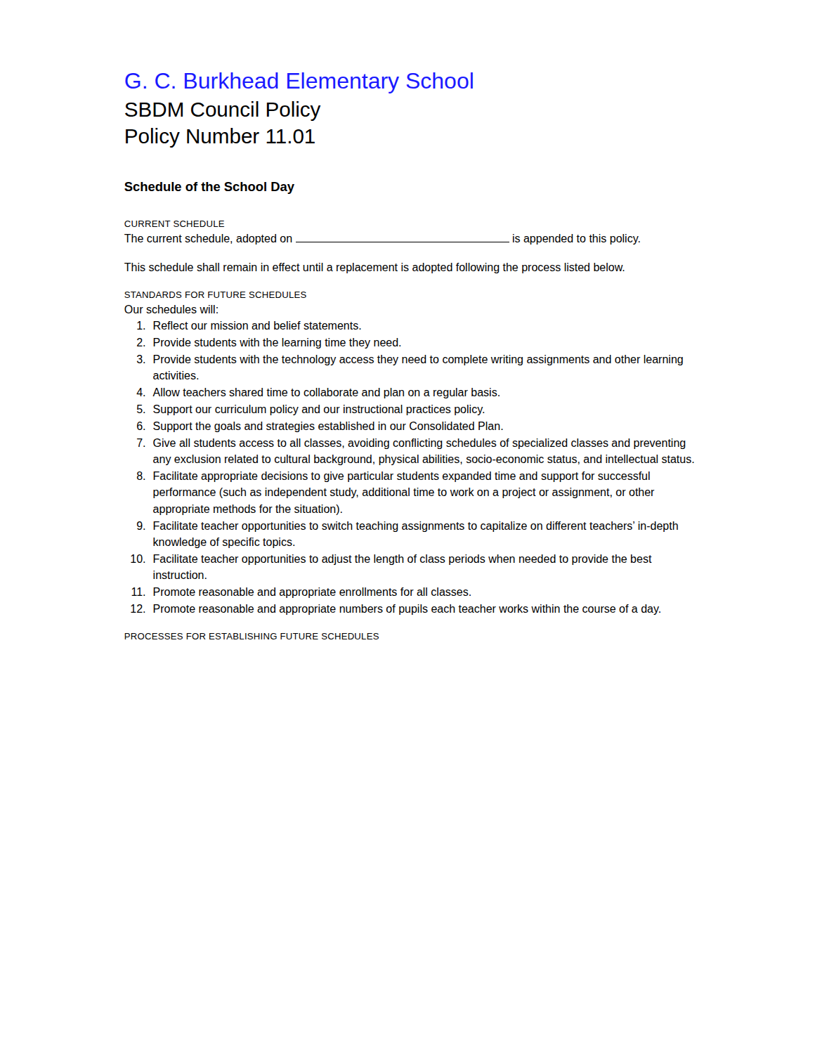G. C. Burkhead Elementary School
SBDM Council Policy
Policy Number 11.01
Schedule of the School Day
CURRENT SCHEDULE
The current schedule, adopted on is appended to this policy.
This schedule shall remain in effect until a replacement is adopted following the process listed below.
STANDARDS FOR FUTURE SCHEDULES
Our schedules will:
Reflect our mission and belief statements.
Provide students with the learning time they need.
Provide students with the technology access they need to complete writing assignments and other learning activities.
Allow teachers shared time to collaborate and plan on a regular basis.
Support our curriculum policy and our instructional practices policy.
Support the goals and strategies established in our Consolidated Plan.
Give all students access to all classes, avoiding conflicting schedules of specialized classes and preventing any exclusion related to cultural background, physical abilities, socio-economic status, and intellectual status.
Facilitate appropriate decisions to give particular students expanded time and support for successful performance (such as independent study, additional time to work on a project or assignment, or other appropriate methods for the situation).
Facilitate teacher opportunities to switch teaching assignments to capitalize on different teachers’ in-depth knowledge of specific topics.
Facilitate teacher opportunities to adjust the length of class periods when needed to provide the best instruction.
Promote reasonable and appropriate enrollments for all classes.
Promote reasonable and appropriate numbers of pupils each teacher works within the course of a day.
PROCESSES FOR ESTABLISHING FUTURE SCHEDULES